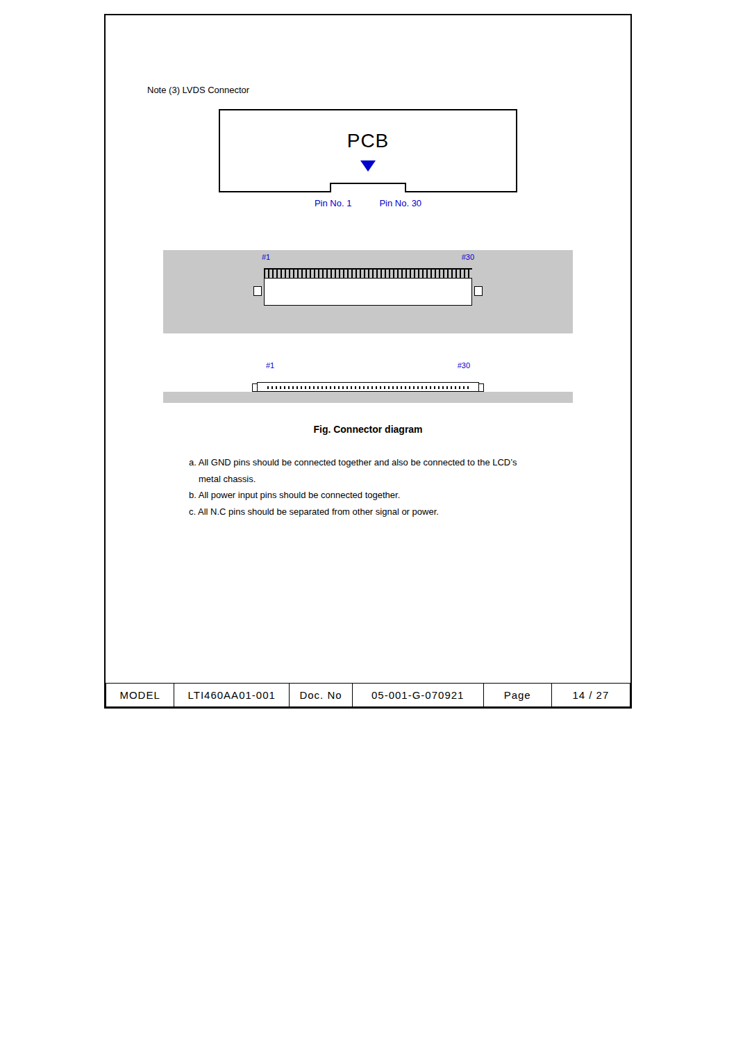Note (3) LVDS Connector
PCB
Pin No. 1 Pin No. 30
#1
#30
#1
#30
Fig. Connector diagram
a. All GND pins should be connected together and also be connected to the LCD’s
metal chassis.
b. All power input pins should be connected together.
c. All N.C pins should be separated from other signal or power.
| MODEL | LTI460AA01-001 | Doc. No | 05-001-G-070921 | Page | 14 / 27 |